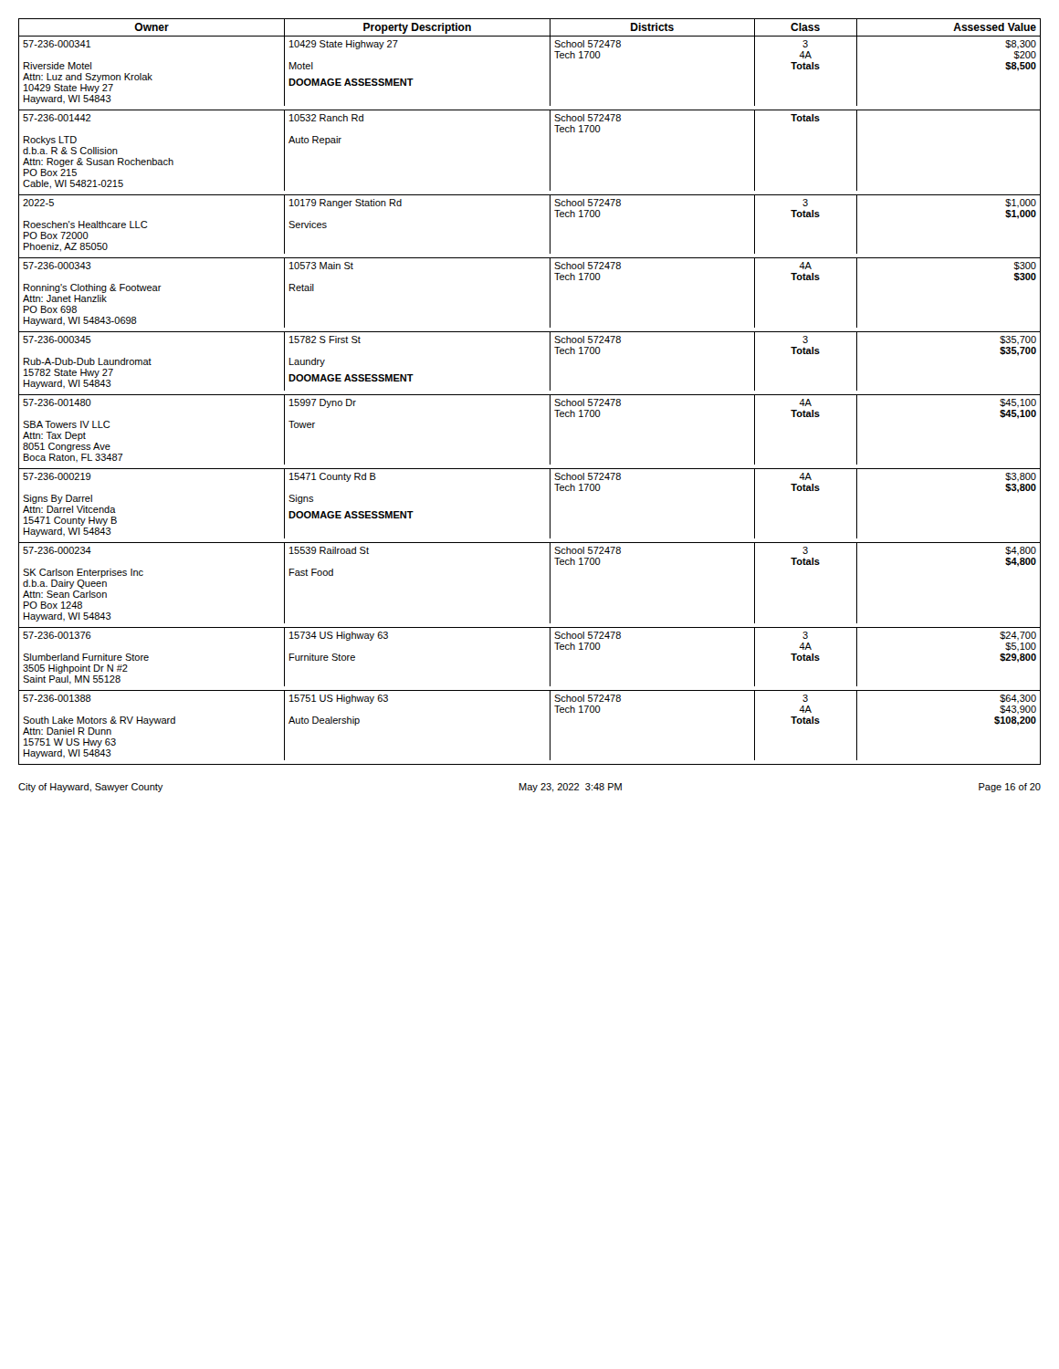| Owner | Property Description | Districts | Class | Assessed Value |
| --- | --- | --- | --- | --- |
| 57-236-000341 Riverside Motel Attn: Luz and Szymon Krolak 10429 State Hwy 27 Hayward, WI 54843 | 10429 State Highway 27 Motel DOOMAGE ASSESSMENT | School 572478 Tech 1700 | 3 4A Totals | $8,300 $200 $8,500 |
| 57-236-001442 Rockys LTD d.b.a. R & S Collision Attn: Roger & Susan Rochenbach PO Box 215 Cable, WI 54821-0215 | 10532 Ranch Rd Auto Repair | School 572478 Tech 1700 | Totals | |
| 2022-5 Roeschen's Healthcare LLC PO Box 72000 Phoeniz, AZ 85050 | 10179 Ranger Station Rd Services | School 572478 Tech 1700 | 3 Totals | $1,000 $1,000 |
| 57-236-000343 Ronning's Clothing & Footwear Attn: Janet Hanzlik PO Box 698 Hayward, WI 54843-0698 | 10573 Main St Retail | School 572478 Tech 1700 | 4A Totals | $300 $300 |
| 57-236-000345 Rub-A-Dub-Dub Laundromat 15782 State Hwy 27 Hayward, WI 54843 | 15782 S First St Laundry DOOMAGE ASSESSMENT | School 572478 Tech 1700 | 3 Totals | $35,700 $35,700 |
| 57-236-001480 SBA Towers IV LLC Attn: Tax Dept 8051 Congress Ave Boca Raton, FL 33487 | 15997 Dyno Dr Tower | School 572478 Tech 1700 | 4A Totals | $45,100 $45,100 |
| 57-236-000219 Signs By Darrel Attn: Darrel Vitcenda 15471 County Hwy B Hayward, WI 54843 | 15471 County Rd B Signs DOOMAGE ASSESSMENT | School 572478 Tech 1700 | 4A Totals | $3,800 $3,800 |
| 57-236-000234 SK Carlson Enterprises Inc d.b.a. Dairy Queen Attn: Sean Carlson PO Box 1248 Hayward, WI 54843 | 15539 Railroad St Fast Food | School 572478 Tech 1700 | 3 Totals | $4,800 $4,800 |
| 57-236-001376 Slumberland Furniture Store 3505 Highpoint Dr N #2 Saint Paul, MN 55128 | 15734 US Highway 63 Furniture Store | School 572478 Tech 1700 | 3 4A Totals | $24,700 $5,100 $29,800 |
| 57-236-001388 South Lake Motors & RV Hayward Attn: Daniel R Dunn 15751 W US Hwy 63 Hayward, WI 54843 | 15751 US Highway 63 Auto Dealership | School 572478 Tech 1700 | 3 4A Totals | $64,300 $43,900 $108,200 |
City of Hayward, Sawyer County
May 23, 2022 3:48 PM
Page 16 of 20